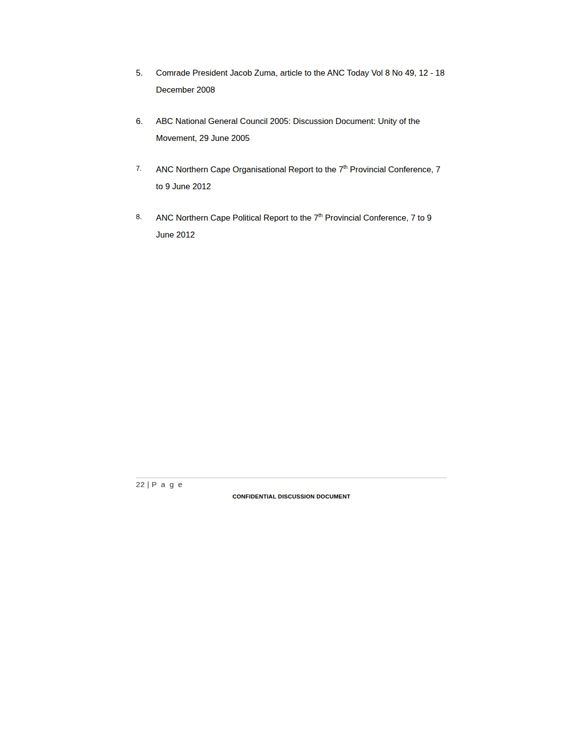5. Comrade President Jacob Zuma, article to the ANC Today Vol 8 No 49, 12 - 18 December 2008
6. ABC National General Council 2005: Discussion Document: Unity of the Movement, 29 June 2005
7. ANC Northern Cape Organisational Report to the 7th Provincial Conference, 7 to 9 June 2012
8. ANC Northern Cape Political Report to the 7th Provincial Conference, 7 to 9 June 2012
22 | P a g e
CONFIDENTIAL DISCUSSION DOCUMENT